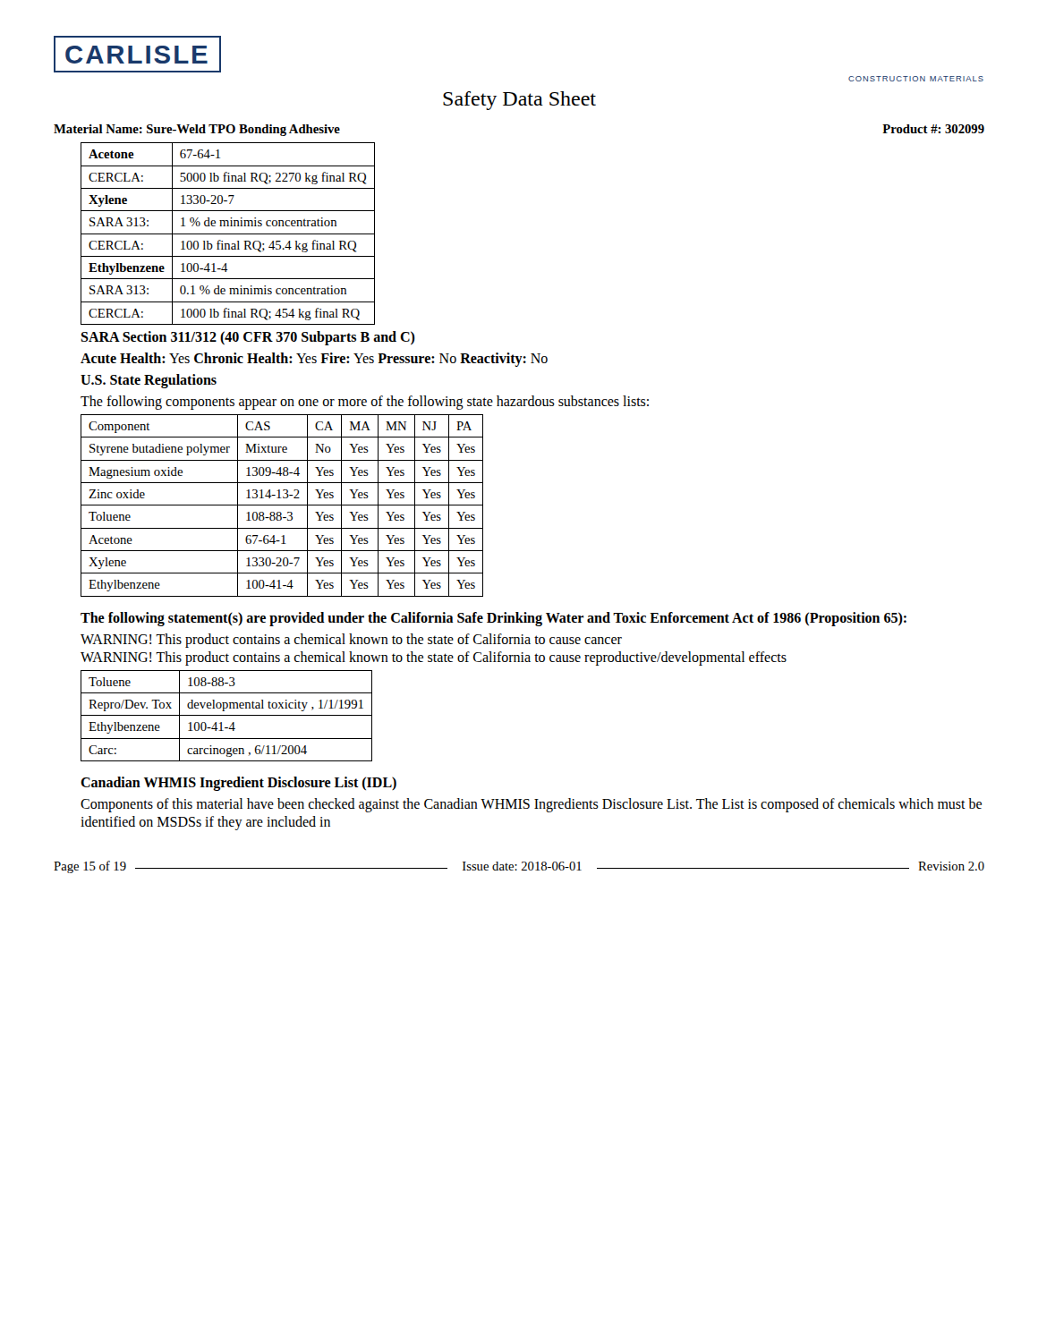CARLISLE
CONSTRUCTION MATERIALS
Safety Data Sheet
Material Name: Sure-Weld TPO Bonding Adhesive Product #: 302099
| Acetone | 67-64-1 |
| CERCLA: | 5000 lb final RQ; 2270 kg final RQ |
| Xylene | 1330-20-7 |
| SARA 313: | 1 % de minimis concentration |
| CERCLA: | 100 lb final RQ; 45.4 kg final RQ |
| Ethylbenzene | 100-41-4 |
| SARA 313: | 0.1 % de minimis concentration |
| CERCLA: | 1000 lb final RQ; 454 kg final RQ |
SARA Section 311/312 (40 CFR 370 Subparts B and C)
Acute Health: Yes Chronic Health: Yes Fire: Yes Pressure: No Reactivity: No
U.S. State Regulations
The following components appear on one or more of the following state hazardous substances lists:
| Component | CAS | CA | MA | MN | NJ | PA |
| Styrene butadiene polymer | Mixture | No | Yes | Yes | Yes | Yes |
| Magnesium oxide | 1309-48-4 | Yes | Yes | Yes | Yes | Yes |
| Zinc oxide | 1314-13-2 | Yes | Yes | Yes | Yes | Yes |
| Toluene | 108-88-3 | Yes | Yes | Yes | Yes | Yes |
| Acetone | 67-64-1 | Yes | Yes | Yes | Yes | Yes |
| Xylene | 1330-20-7 | Yes | Yes | Yes | Yes | Yes |
| Ethylbenzene | 100-41-4 | Yes | Yes | Yes | Yes | Yes |
The following statement(s) are provided under the California Safe Drinking Water and Toxic Enforcement Act of 1986 (Proposition 65):
WARNING! This product contains a chemical known to the state of California to cause cancer
WARNING! This product contains a chemical known to the state of California to cause reproductive/developmental effects
| Toluene | 108-88-3 |
| Repro/Dev. Tox | developmental toxicity , 1/1/1991 |
| Ethylbenzene | 100-41-4 |
| Carc: | carcinogen , 6/11/2004 |
Canadian WHMIS Ingredient Disclosure List (IDL)
Components of this material have been checked against the Canadian WHMIS Ingredients Disclosure List. The List is composed of chemicals which must be identified on MSDSs if they are included in
Page 15 of 19 Issue date: 2018-06-01 Revision 2.0